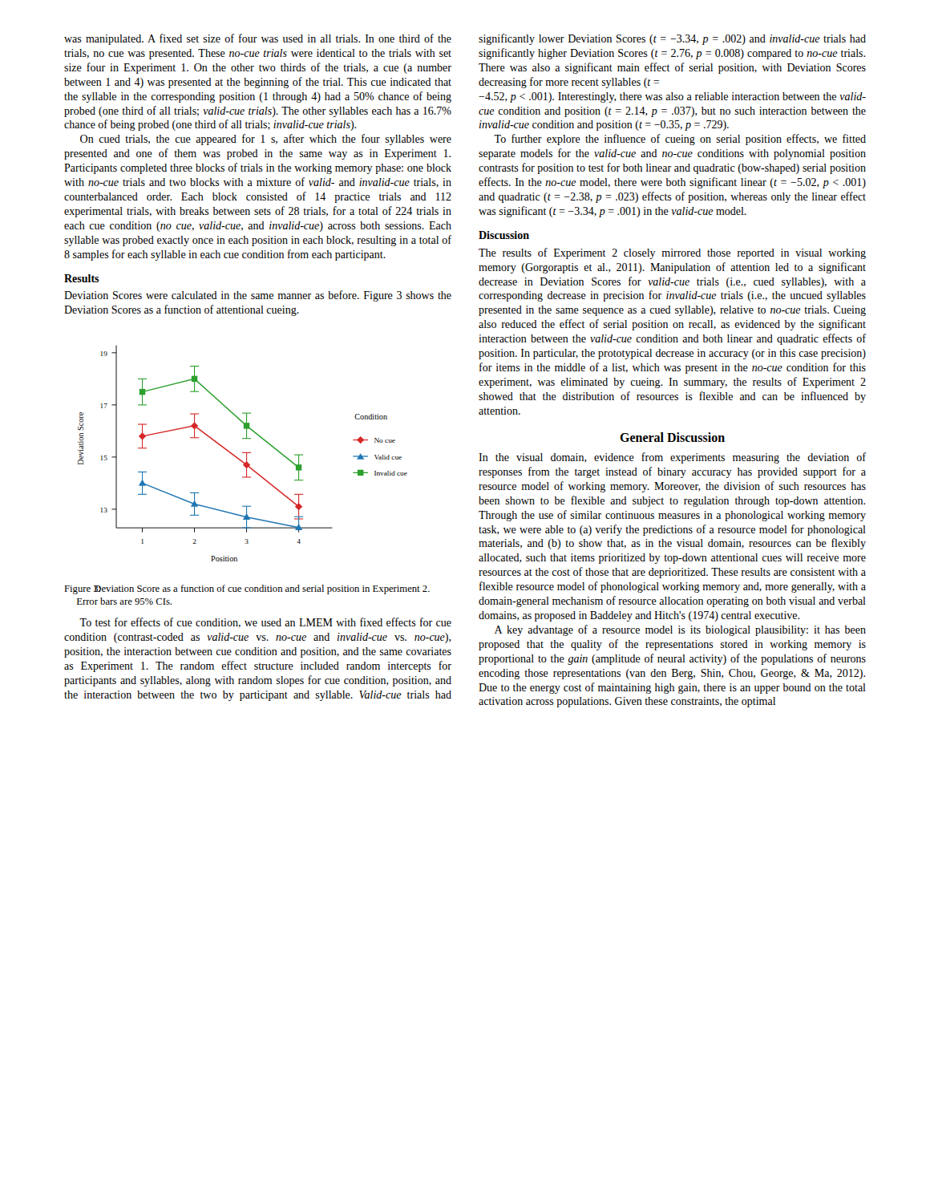was manipulated. A fixed set size of four was used in all trials. In one third of the trials, no cue was presented. These no-cue trials were identical to the trials with set size four in Experiment 1. On the other two thirds of the trials, a cue (a number between 1 and 4) was presented at the beginning of the trial. This cue indicated that the syllable in the corresponding position (1 through 4) had a 50% chance of being probed (one third of all trials; valid-cue trials). The other syllables each has a 16.7% chance of being probed (one third of all trials; invalid-cue trials).
On cued trials, the cue appeared for 1 s, after which the four syllables were presented and one of them was probed in the same way as in Experiment 1. Participants completed three blocks of trials in the working memory phase: one block with no-cue trials and two blocks with a mixture of valid- and invalid-cue trials, in counterbalanced order. Each block consisted of 14 practice trials and 112 experimental trials, with breaks between sets of 28 trials, for a total of 224 trials in each cue condition (no cue, valid-cue, and invalid-cue) across both sessions. Each syllable was probed exactly once in each position in each block, resulting in a total of 8 samples for each syllable in each cue condition from each participant.
Results
Deviation Scores were calculated in the same manner as before. Figure 3 shows the Deviation Scores as a function of attentional cueing.
19 17 15 13 1 2 3 4 Position Deviation Score Condition No cue Valid cue Invalid cue
Figure 3: Deviation Score as a function of cue condition and serial position in Experiment 2. Error bars are 95% CIs.
To test for effects of cue condition, we used an LMEM with fixed effects for cue condition (contrast-coded as valid-cue vs. no-cue and invalid-cue vs. no-cue), position, the interaction between cue condition and position, and the same covariates as Experiment 1. The random effect structure included random intercepts for participants and syllables, along with random slopes for cue condition, position, and the interaction between the two by participant and syllable. Valid-cue trials had significantly lower Deviation Scores (t = −3.34, p = .002) and invalid-cue trials had significantly higher Deviation Scores (t = 2.76, p = 0.008) compared to no-cue trials. There was also a significant main effect of serial position, with Deviation Scores decreasing for more recent syllables (t =
−4.52, p < .001). Interestingly, there was also a reliable interaction between the valid-cue condition and position (t = 2.14, p = .037), but no such interaction between the invalid-cue condition and position (t = −0.35, p = .729).
To further explore the influence of cueing on serial position effects, we fitted separate models for the valid-cue and no-cue conditions with polynomial position contrasts for position to test for both linear and quadratic (bow-shaped) serial position effects. In the no-cue model, there were both significant linear (t = −5.02, p < .001) and quadratic (t = −2.38, p = .023) effects of position, whereas only the linear effect was significant (t = −3.34, p = .001) in the valid-cue model.
Discussion
The results of Experiment 2 closely mirrored those reported in visual working memory (Gorgoraptis et al., 2011). Manipulation of attention led to a significant decrease in Deviation Scores for valid-cue trials (i.e., cued syllables), with a corresponding decrease in precision for invalid-cue trials (i.e., the uncued syllables presented in the same sequence as a cued syllable), relative to no-cue trials. Cueing also reduced the effect of serial position on recall, as evidenced by the significant interaction between the valid-cue condition and both linear and quadratic effects of position. In particular, the prototypical decrease in accuracy (or in this case precision) for items in the middle of a list, which was present in the no-cue condition for this experiment, was eliminated by cueing. In summary, the results of Experiment 2 showed that the distribution of resources is flexible and can be influenced by attention.
General Discussion
In the visual domain, evidence from experiments measuring the deviation of responses from the target instead of binary accuracy has provided support for a resource model of working memory. Moreover, the division of such resources has been shown to be flexible and subject to regulation through top-down attention. Through the use of similar continuous measures in a phonological working memory task, we were able to (a) verify the predictions of a resource model for phonological materials, and (b) to show that, as in the visual domain, resources can be flexibly allocated, such that items prioritized by top-down attentional cues will receive more resources at the cost of those that are deprioritized. These results are consistent with a flexible resource model of phonological working memory and, more generally, with a domain-general mechanism of resource allocation operating on both visual and verbal domains, as proposed in Baddeley and Hitch's (1974) central executive.
A key advantage of a resource model is its biological plausibility: it has been proposed that the quality of the representations stored in working memory is proportional to the gain (amplitude of neural activity) of the populations of neurons encoding those representations (van den Berg, Shin, Chou, George, & Ma, 2012). Due to the energy cost of maintaining high gain, there is an upper bound on the total activation across populations. Given these constraints, the optimal